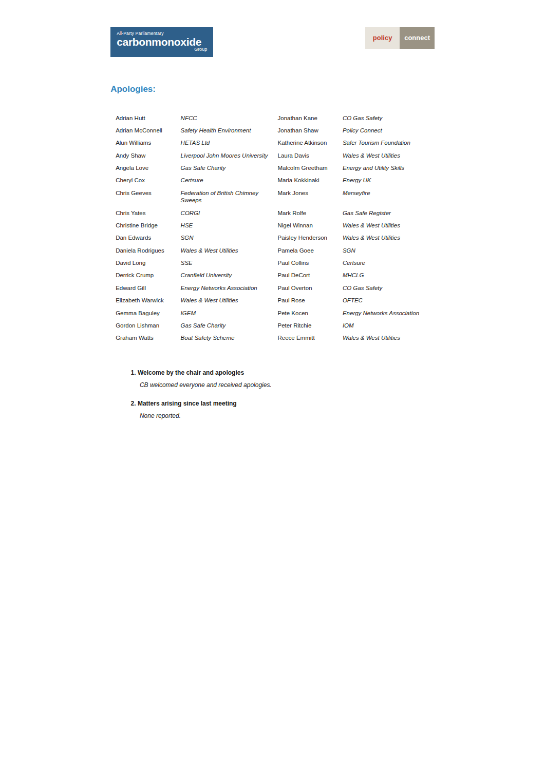All-Party Parliamentary carbonmonoxide Group
policy
connect
Apologies:
| Adrian Hutt | NFCC | Jonathan Kane | CO Gas Safety |
| Adrian McConnell | Safety Health Environment | Jonathan Shaw | Policy Connect |
| Alun Williams | HETAS Ltd | Katherine Atkinson | Safer Tourism Foundation |
| Andy Shaw | Liverpool John Moores University | Laura Davis | Wales & West Utilities |
| Angela Love | Gas Safe Charity | Malcolm Greetham | Energy and Utility Skills |
| Cheryl Cox | Certsure | Maria Kokkinaki | Energy UK |
| Chris Geeves | Federation of British Chimney Sweeps | Mark Jones | Merseyfire |
| Chris Yates | CORGI | Mark Rolfe | Gas Safe Register |
| Christine Bridge | HSE | Nigel Winnan | Wales & West Utilities |
| Dan Edwards | SGN | Paisley Henderson | Wales & West Utilities |
| Daniela Rodrigues | Wales & West Utilities | Pamela Goee | SGN |
| David Long | SSE | Paul Collins | Certsure |
| Derrick Crump | Cranfield University | Paul DeCort | MHCLG |
| Edward Gill | Energy Networks Association | Paul Overton | CO Gas Safety |
| Elizabeth Warwick | Wales & West Utilities | Paul Rose | OFTEC |
| Gemma Baguley | IGEM | Pete Kocen | Energy Networks Association |
| Gordon Lishman | Gas Safe Charity | Peter Ritchie | IOM |
| Graham Watts | Boat Safety Scheme | Reece Emmitt | Wales & West Utilities |
Welcome by the chair and apologies
CB welcomed everyone and received apologies.
Matters arising since last meeting
None reported.